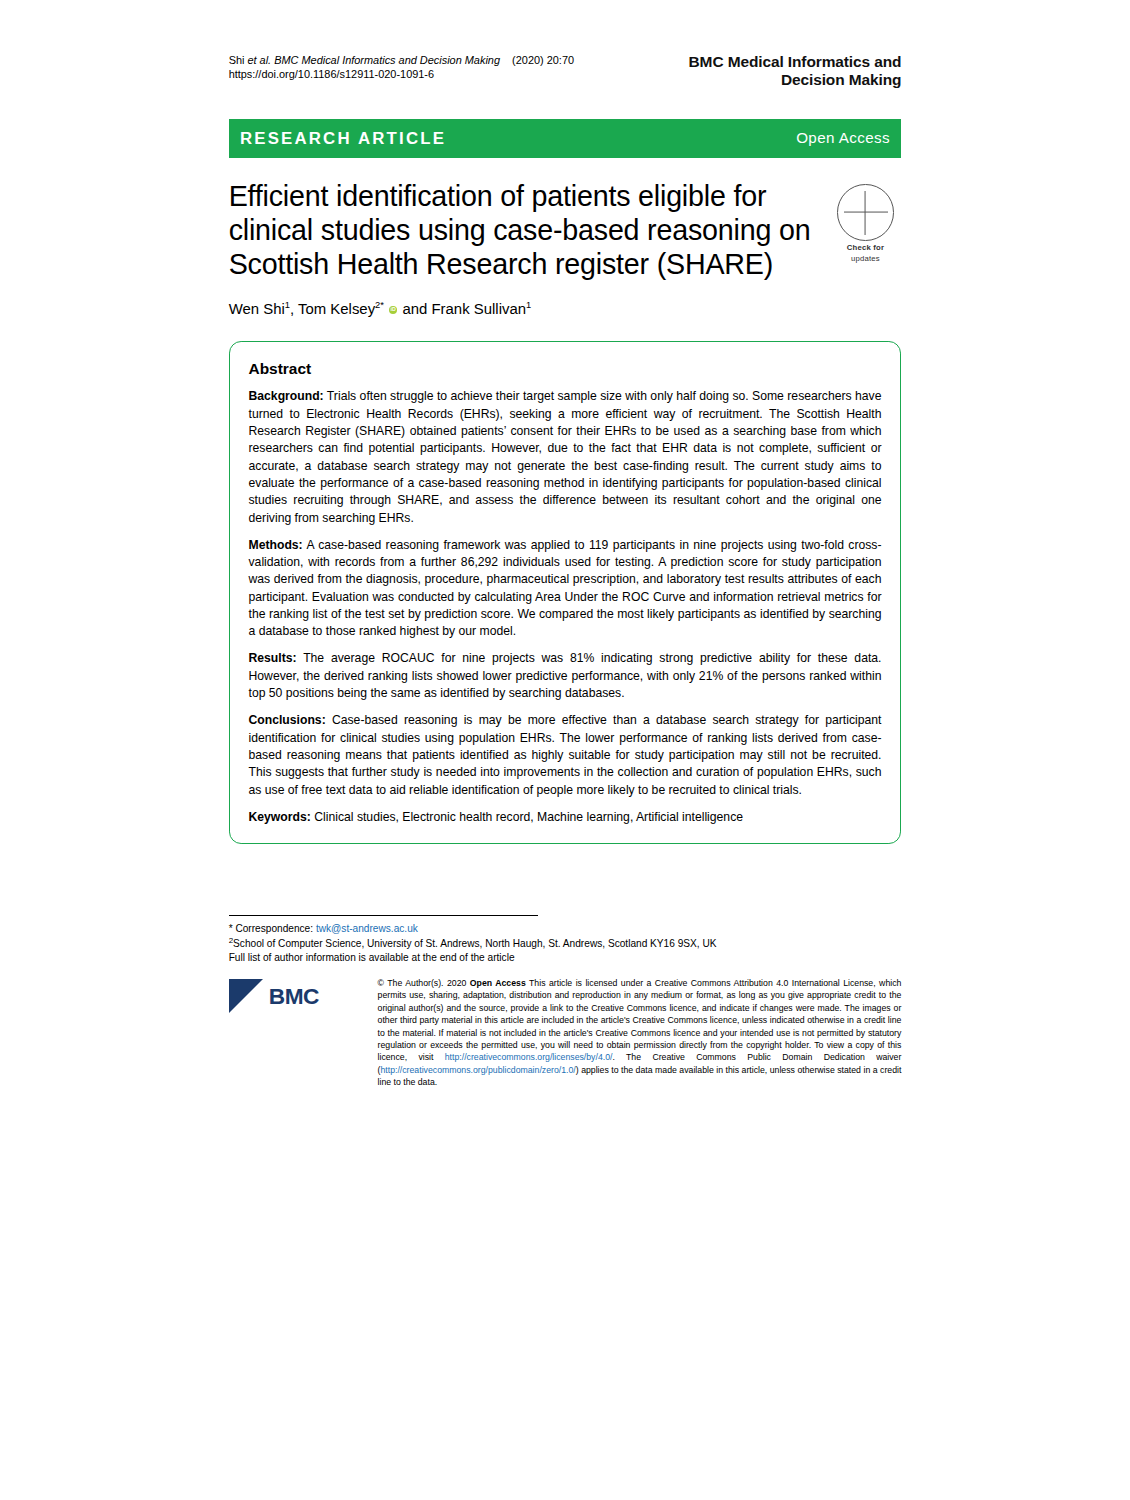Shi et al. BMC Medical Informatics and Decision Making (2020) 20:70 https://doi.org/10.1186/s12911-020-1091-6
BMC Medical Informatics and
Decision Making
RESEARCH ARTICLE
Open Access
Efficient identification of patients eligible for clinical studies using case-based reasoning on Scottish Health Research register (SHARE)
Check for
updates
Wen Shi1, Tom Kelsey2* and Frank Sullivan1
Abstract
Background: Trials often struggle to achieve their target sample size with only half doing so. Some researchers have turned to Electronic Health Records (EHRs), seeking a more efficient way of recruitment. The Scottish Health Research Register (SHARE) obtained patients’ consent for their EHRs to be used as a searching base from which researchers can find potential participants. However, due to the fact that EHR data is not complete, sufficient or accurate, a database search strategy may not generate the best case-finding result. The current study aims to evaluate the performance of a case-based reasoning method in identifying participants for population-based clinical studies recruiting through SHARE, and assess the difference between its resultant cohort and the original one deriving from searching EHRs.
Methods: A case-based reasoning framework was applied to 119 participants in nine projects using two-fold cross-validation, with records from a further 86,292 individuals used for testing. A prediction score for study participation was derived from the diagnosis, procedure, pharmaceutical prescription, and laboratory test results attributes of each participant. Evaluation was conducted by calculating Area Under the ROC Curve and information retrieval metrics for the ranking list of the test set by prediction score. We compared the most likely participants as identified by searching a database to those ranked highest by our model.
Results: The average ROCAUC for nine projects was 81% indicating strong predictive ability for these data. However, the derived ranking lists showed lower predictive performance, with only 21% of the persons ranked within top 50 positions being the same as identified by searching databases.
Conclusions: Case-based reasoning is may be more effective than a database search strategy for participant identification for clinical studies using population EHRs. The lower performance of ranking lists derived from case-based reasoning means that patients identified as highly suitable for study participation may still not be recruited. This suggests that further study is needed into improvements in the collection and curation of population EHRs, such as use of free text data to aid reliable identification of people more likely to be recruited to clinical trials.
Keywords: Clinical studies, Electronic health record, Machine learning, Artificial intelligence
* Correspondence: twk@st-andrews.ac.uk
2School of Computer Science, University of St. Andrews, North Haugh, St. Andrews, Scotland KY16 9SX, UK
Full list of author information is available at the end of the article
BMC
© The Author(s). 2020 Open Access This article is licensed under a Creative Commons Attribution 4.0 International License, which permits use, sharing, adaptation, distribution and reproduction in any medium or format, as long as you give appropriate credit to the original author(s) and the source, provide a link to the Creative Commons licence, and indicate if changes were made. The images or other third party material in this article are included in the article's Creative Commons licence, unless indicated otherwise in a credit line to the material. If material is not included in the article's Creative Commons licence and your intended use is not permitted by statutory regulation or exceeds the permitted use, you will need to obtain permission directly from the copyright holder. To view a copy of this licence, visit http://creativecommons.org/licenses/by/4.0/. The Creative Commons Public Domain Dedication waiver (http://creativecommons.org/publicdomain/zero/1.0/) applies to the data made available in this article, unless otherwise stated in a credit line to the data.